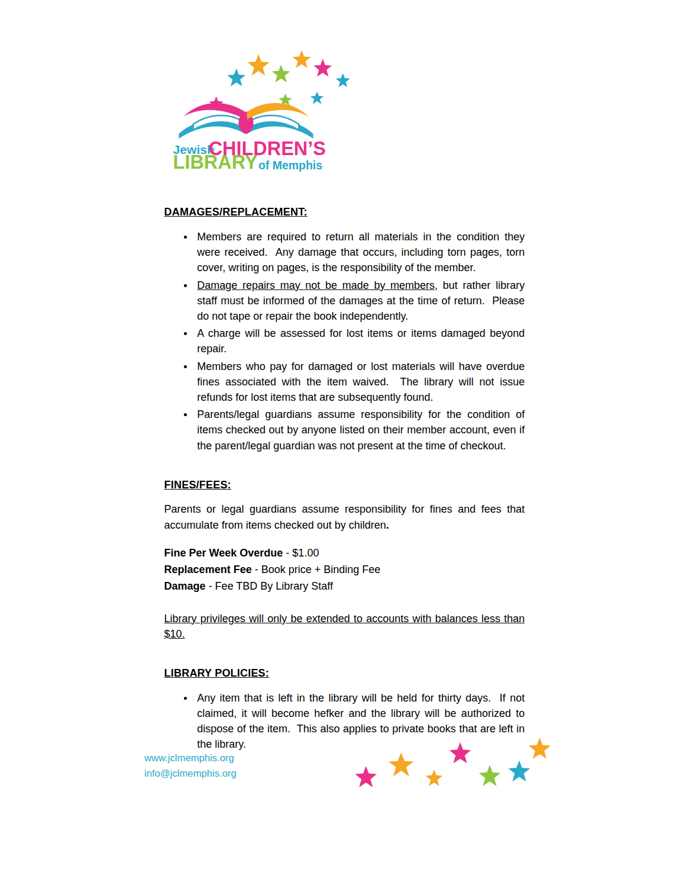Jewish CHILDREN’S . .
LIBRARY of Memphis
DAMAGES/REPLACEMENT:
Members are required to return all materials in the condition they were received. Any damage that occurs, including torn pages, torn cover, writing on pages, is the responsibility of the member.
Damage repairs may not be made by members, but rather library staff must be informed of the damages at the time of return. Please do not tape or repair the book independently.
A charge will be assessed for lost items or items damaged beyond repair.
Members who pay for damaged or lost materials will have overdue fines associated with the item waived. The library will not issue refunds for lost items that are subsequently found.
Parents/legal guardians assume responsibility for the condition of items checked out by anyone listed on their member account, even if the parent/legal guardian was not present at the time of checkout.
FINES/FEES:
Parents or legal guardians assume responsibility for fines and fees that accumulate from items checked out by children.
Fine Per Week Overdue - $1.00
Replacement Fee - Book price + Binding Fee
Damage - Fee TBD By Library Staff
Library privileges will only be extended to accounts with balances less than $10.
LIBRARY POLICIES:
Any item that is left in the library will be held for thirty days. If not claimed, it will become hefker and the library will be authorized to dispose of the item. This also applies to private books that are left in the library.
www.jclmemphis.org
info@jclmemphis.org